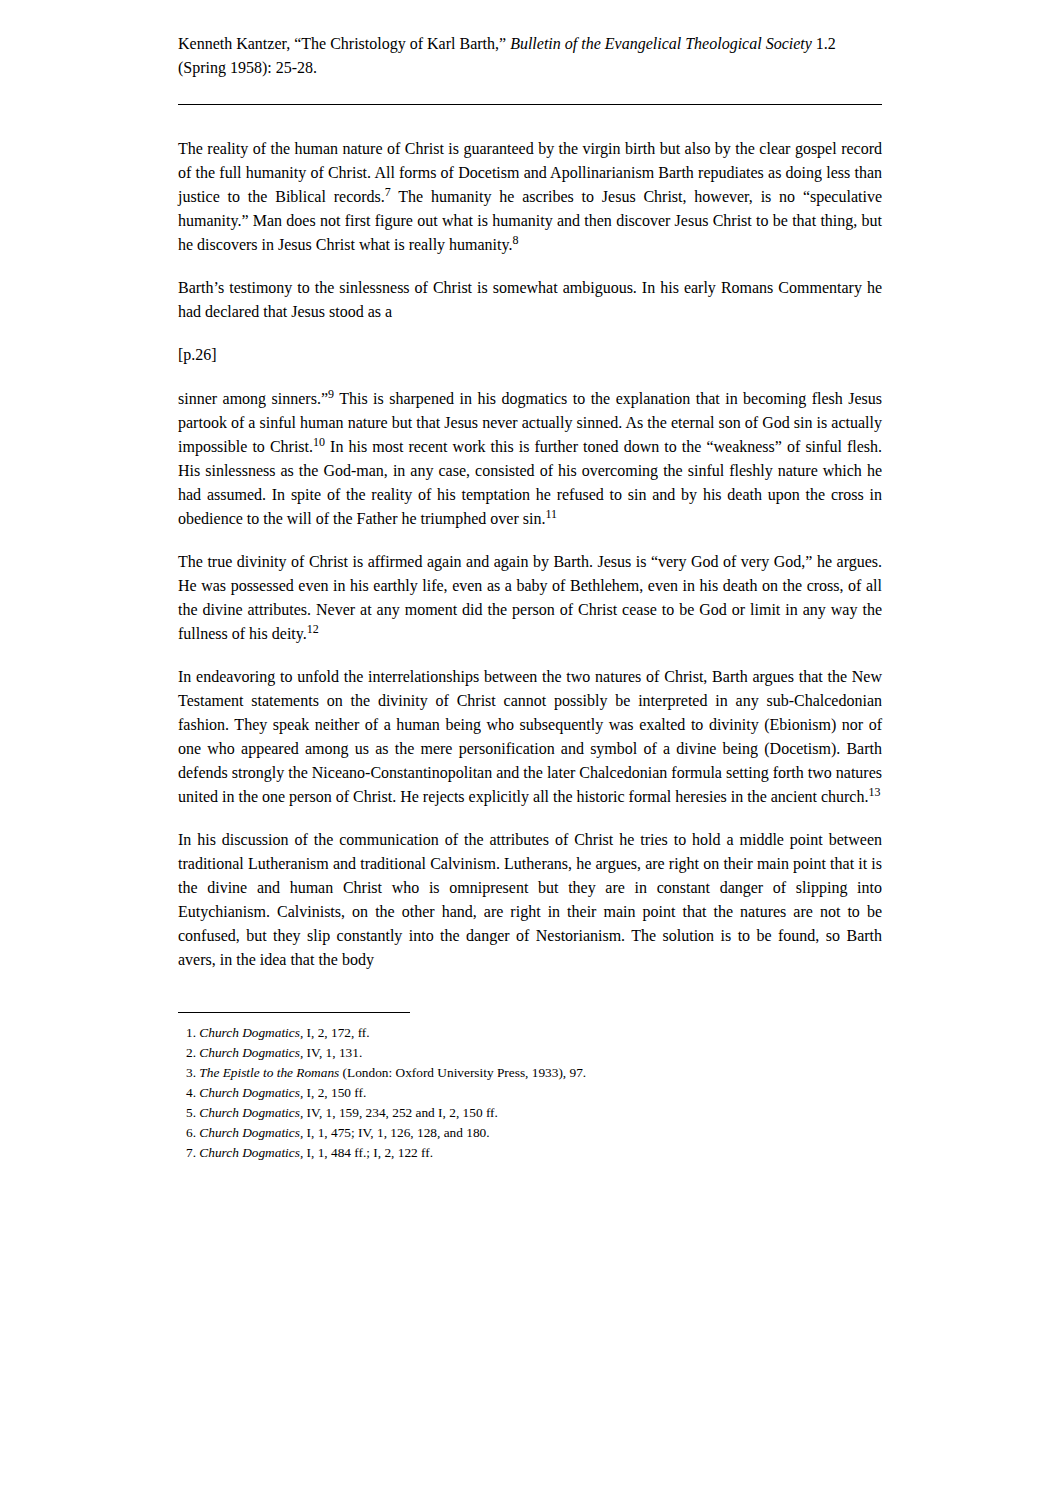Kenneth Kantzer, “The Christology of Karl Barth,” Bulletin of the Evangelical Theological Society 1.2 (Spring 1958): 25-28.
The reality of the human nature of Christ is guaranteed by the virgin birth but also by the clear gospel record of the full humanity of Christ. All forms of Docetism and Apollinarianism Barth repudiates as doing less than justice to the Biblical records.7 The humanity he ascribes to Jesus Christ, however, is no “speculative humanity.” Man does not first figure out what is humanity and then discover Jesus Christ to be that thing, but he discovers in Jesus Christ what is really humanity.8
Barth’s testimony to the sinlessness of Christ is somewhat ambiguous. In his early Romans Commentary he had declared that Jesus stood as a
[p.26]
sinner among sinners.”9 This is sharpened in his dogmatics to the explanation that in becoming flesh Jesus partook of a sinful human nature but that Jesus never actually sinned. As the eternal son of God sin is actually impossible to Christ.10 In his most recent work this is further toned down to the “weakness” of sinful flesh. His sinlessness as the God-man, in any case, consisted of his overcoming the sinful fleshly nature which he had assumed. In spite of the reality of his temptation he refused to sin and by his death upon the cross in obedience to the will of the Father he triumphed over sin.11
The true divinity of Christ is affirmed again and again by Barth. Jesus is “very God of very God,” he argues. He was possessed even in his earthly life, even as a baby of Bethlehem, even in his death on the cross, of all the divine attributes. Never at any moment did the person of Christ cease to be God or limit in any way the fullness of his deity.12
In endeavoring to unfold the interrelationships between the two natures of Christ, Barth argues that the New Testament statements on the divinity of Christ cannot possibly be interpreted in any sub-Chalcedonian fashion. They speak neither of a human being who subsequently was exalted to divinity (Ebionism) nor of one who appeared among us as the mere personification and symbol of a divine being (Docetism). Barth defends strongly the Niceano-Constantinopolitan and the later Chalcedonian formula setting forth two natures united in the one person of Christ. He rejects explicitly all the historic formal heresies in the ancient church.13
In his discussion of the communication of the attributes of Christ he tries to hold a middle point between traditional Lutheranism and traditional Calvinism. Lutherans, he argues, are right on their main point that it is the divine and human Christ who is omnipresent but they are in constant danger of slipping into Eutychianism. Calvinists, on the other hand, are right in their main point that the natures are not to be confused, but they slip constantly into the danger of Nestorianism. The solution is to be found, so Barth avers, in the idea that the body
Church Dogmatics, I, 2, 172, ff.
Church Dogmatics, IV, 1, 131.
The Epistle to the Romans (London: Oxford University Press, 1933), 97.
Church Dogmatics, I, 2, 150 ff.
Church Dogmatics, IV, 1, 159, 234, 252 and I, 2, 150 ff.
Church Dogmatics, I, 1, 475; IV, 1, 126, 128, and 180.
Church Dogmatics, I, 1, 484 ff.; I, 2, 122 ff.